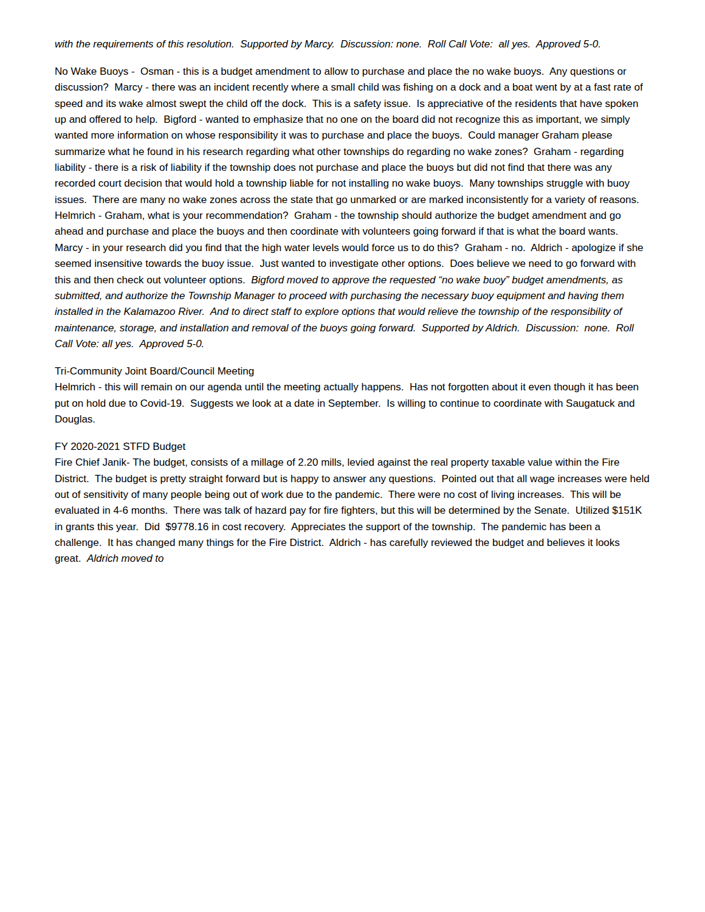with the requirements of this resolution. Supported by Marcy. Discussion: none. Roll Call Vote: all yes. Approved 5-0.
No Wake Buoys - Osman - this is a budget amendment to allow to purchase and place the no wake buoys. Any questions or discussion? Marcy - there was an incident recently where a small child was fishing on a dock and a boat went by at a fast rate of speed and its wake almost swept the child off the dock. This is a safety issue. Is appreciative of the residents that have spoken up and offered to help. Bigford - wanted to emphasize that no one on the board did not recognize this as important, we simply wanted more information on whose responsibility it was to purchase and place the buoys. Could manager Graham please summarize what he found in his research regarding what other townships do regarding no wake zones? Graham - regarding liability - there is a risk of liability if the township does not purchase and place the buoys but did not find that there was any recorded court decision that would hold a township liable for not installing no wake buoys. Many townships struggle with buoy issues. There are many no wake zones across the state that go unmarked or are marked inconsistently for a variety of reasons. Helmrich - Graham, what is your recommendation? Graham - the township should authorize the budget amendment and go ahead and purchase and place the buoys and then coordinate with volunteers going forward if that is what the board wants. Marcy - in your research did you find that the high water levels would force us to do this? Graham - no. Aldrich - apologize if she seemed insensitive towards the buoy issue. Just wanted to investigate other options. Does believe we need to go forward with this and then check out volunteer options. Bigford moved to approve the requested “no wake buoy” budget amendments, as submitted, and authorize the Township Manager to proceed with purchasing the necessary buoy equipment and having them installed in the Kalamazoo River. And to direct staff to explore options that would relieve the township of the responsibility of maintenance, storage, and installation and removal of the buoys going forward. Supported by Aldrich. Discussion: none. Roll Call Vote: all yes. Approved 5-0.
Tri-Community Joint Board/Council Meeting
Helmrich - this will remain on our agenda until the meeting actually happens. Has not forgotten about it even though it has been put on hold due to Covid-19. Suggests we look at a date in September. Is willing to continue to coordinate with Saugatuck and Douglas.
FY 2020-2021 STFD Budget
Fire Chief Janik- The budget, consists of a millage of 2.20 mills, levied against the real property taxable value within the Fire District. The budget is pretty straight forward but is happy to answer any questions. Pointed out that all wage increases were held out of sensitivity of many people being out of work due to the pandemic. There were no cost of living increases. This will be evaluated in 4-6 months. There was talk of hazard pay for fire fighters, but this will be determined by the Senate. Utilized $151K in grants this year. Did $9778.16 in cost recovery. Appreciates the support of the township. The pandemic has been a challenge. It has changed many things for the Fire District. Aldrich - has carefully reviewed the budget and believes it looks great. Aldrich moved to